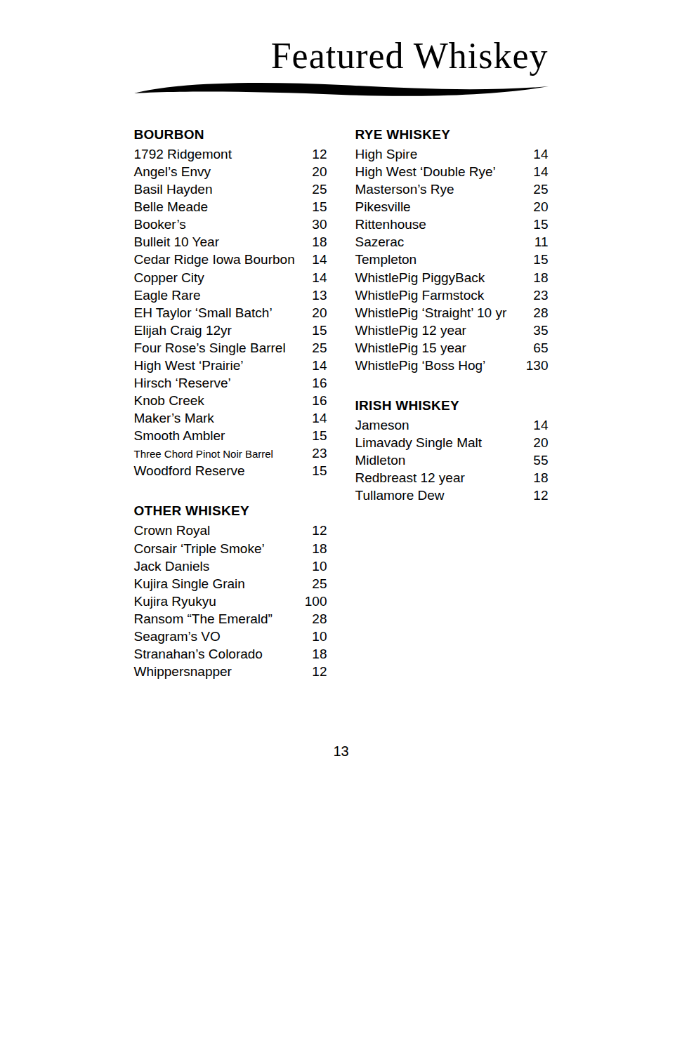Featured Whiskey
BOURBON
1792 Ridgemont 12
Angel’s Envy 20
Basil Hayden 25
Belle Meade 15
Booker’s 30
Bulleit 10 Year 18
Cedar Ridge Iowa Bourbon 14
Copper City 14
Eagle Rare 13
EH Taylor ‘Small Batch’20
Elijah Craig 12yr 15
Four Rose’s Single Barrel 25
High West ‘Prairie’14
Hirsch ‘Reserve’16
Knob Creek 16
Maker’s Mark 14
Smooth Ambler 15
Three Chord Pinot Noir Barrel 23
Woodford Reserve 15
OTHER WHISKEY
Crown Royal 12
Corsair ‘Triple Smoke’18
Jack Daniels 10
Kujira Single Grain 25
Kujira Ryukyu 100
Ransom “The Emerald”28
Seagram’s VO 10
Stranahan’s Colorado 18
Whippersnapper 12
RYE WHISKEY
High Spire 14
High West ‘Double Rye’14
Masterson’s Rye 25
Pikesville 20
Rittenhouse 15
Sazerac 11
Templeton 15
WhistlePig PiggyBack 18
WhistlePig Farmstock 23
WhistlePig ‘Straight’ 10 yr 28
WhistlePig 12 year 35
WhistlePig 15 year 65
WhistlePig ‘Boss Hog’130
IRISH WHISKEY
Jameson 14
Limavady Single Malt 20
Midleton 55
Redbreast 12 year 18
Tullamore Dew 12
13